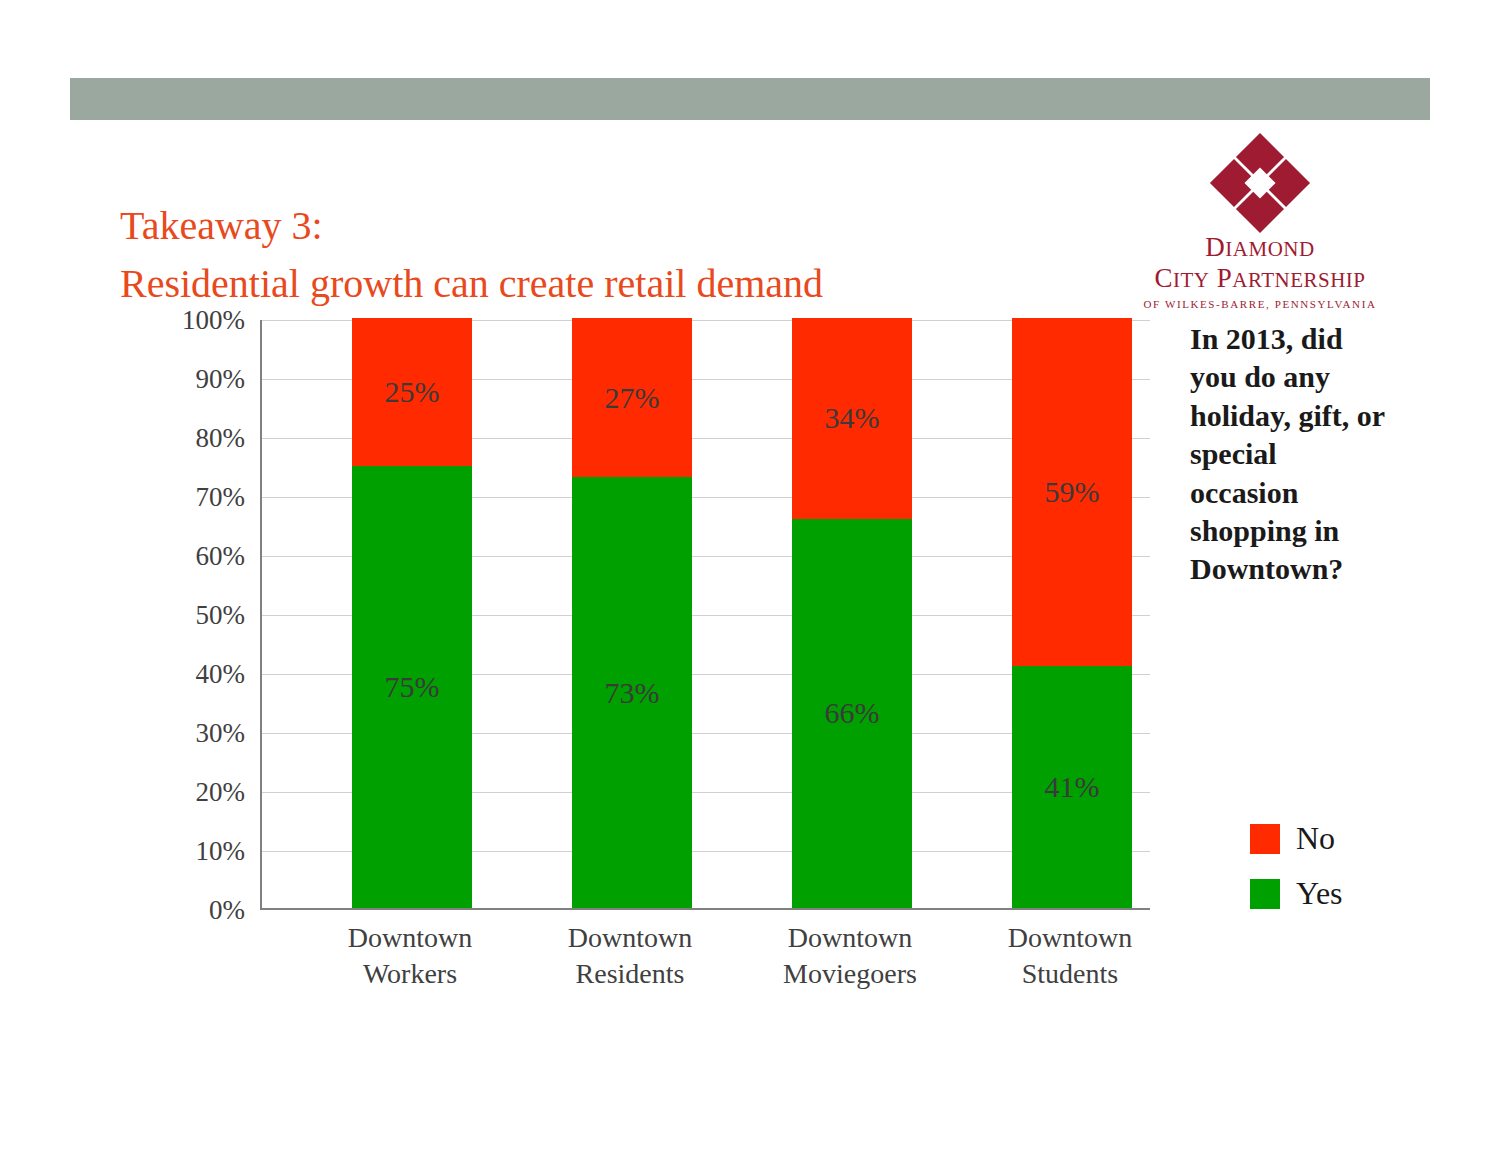Takeaway 3:
Residential growth can create retail demand
DIAMOND
CITY PARTNERSHIP
OF WILKES-BARRE, PENNSYLVANIA
100%
90%
80%
70%
60%
50%
40%
30%
20%
10%
0%
25%
75%
27%
73%
34%
66%
59%
41%
Downtown
Workers
Downtown
Residents
Downtown
Moviegoers
Downtown
Students
In 2013, did you do any holiday, gift, or special occasion shopping in Downtown?
No
Yes